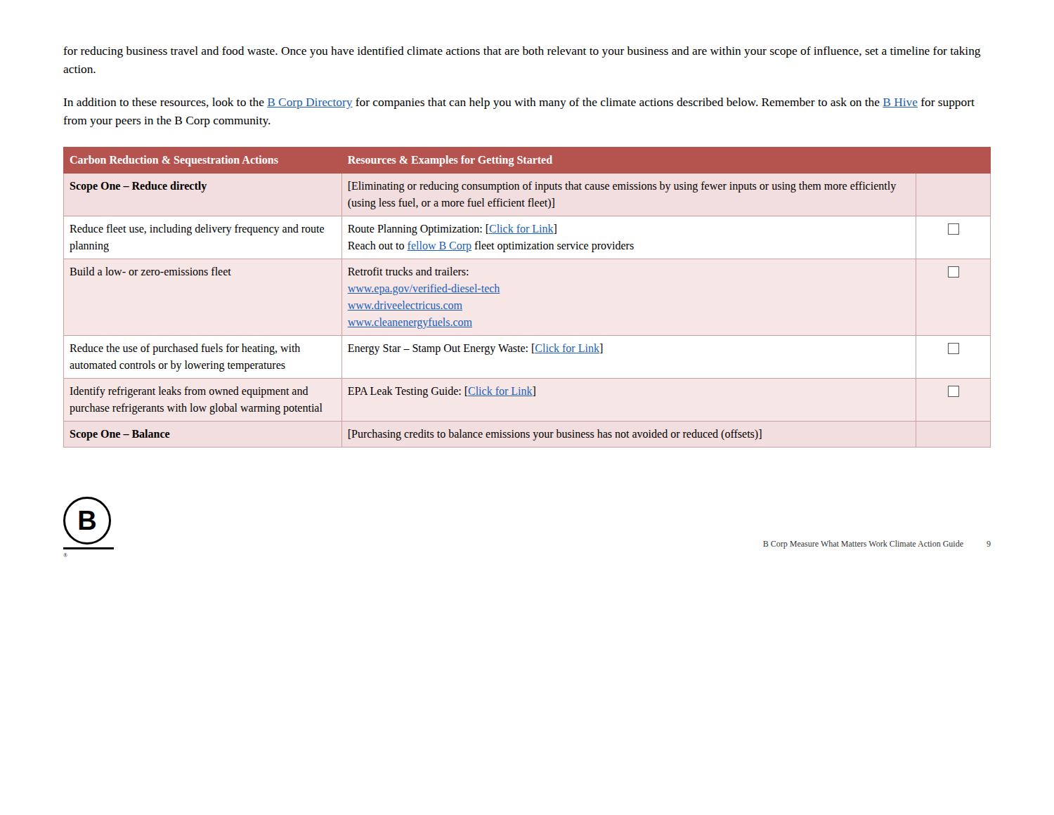for reducing business travel and food waste. Once you have identified climate actions that are both relevant to your business and are within your scope of influence, set a timeline for taking action.
In addition to these resources, look to the B Corp Directory for companies that can help you with many of the climate actions described below. Remember to ask on the B Hive for support from your peers in the B Corp community.
| Carbon Reduction & Sequestration Actions | Resources & Examples for Getting Started |
| --- | --- |
| Scope One – Reduce directly | [Eliminating or reducing consumption of inputs that cause emissions by using fewer inputs or using them more efficiently (using less fuel, or a more fuel efficient fleet)] | |
| Reduce fleet use, including delivery frequency and route planning | Route Planning Optimization: [ Click for Link ] Reach out to fellow B Corp fleet optimization service providers | |
| Build a low- or zero-emissions fleet | Retrofit trucks and trailers: www.epa.gov/verified-diesel-tech www.driveelectricus.com www.cleanenergyfuels.com | |
| Reduce the use of purchased fuels for heating, with automated controls or by lowering temperatures | Energy Star – Stamp Out Energy Waste: [ Click for Link ] | |
| Identify refrigerant leaks from owned equipment and purchase refrigerants with low global warming potential | EPA Leak Testing Guide: [ Click for Link ] | |
| Scope One – Balance | [Purchasing credits to balance emissions your business has not avoided or reduced (offsets)] | |
B
®
B Corp Measure What Matters Work Climate Action Guide 9